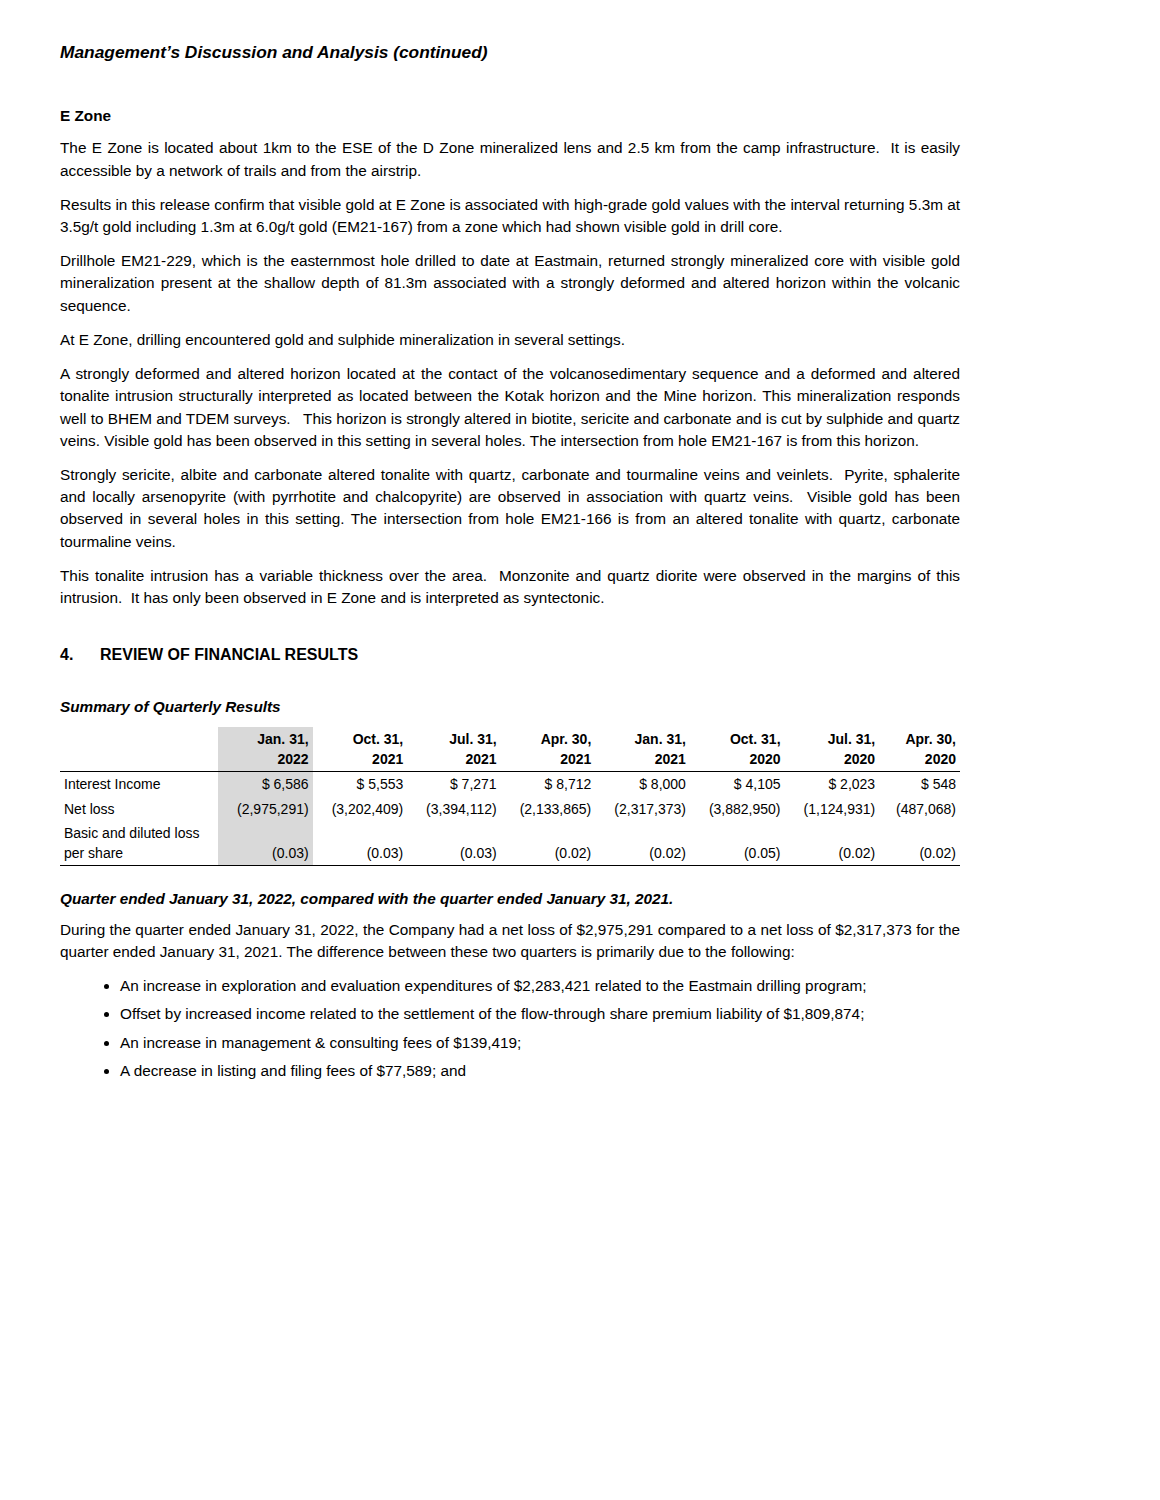Management’s Discussion and Analysis (continued)
E Zone
The E Zone is located about 1km to the ESE of the D Zone mineralized lens and 2.5 km from the camp infrastructure. It is easily accessible by a network of trails and from the airstrip.
Results in this release confirm that visible gold at E Zone is associated with high-grade gold values with the interval returning 5.3m at 3.5g/t gold including 1.3m at 6.0g/t gold (EM21-167) from a zone which had shown visible gold in drill core.
Drillhole EM21-229, which is the easternmost hole drilled to date at Eastmain, returned strongly mineralized core with visible gold mineralization present at the shallow depth of 81.3m associated with a strongly deformed and altered horizon within the volcanic sequence.
At E Zone, drilling encountered gold and sulphide mineralization in several settings.
A strongly deformed and altered horizon located at the contact of the volcanosedimentary sequence and a deformed and altered tonalite intrusion structurally interpreted as located between the Kotak horizon and the Mine horizon. This mineralization responds well to BHEM and TDEM surveys. This horizon is strongly altered in biotite, sericite and carbonate and is cut by sulphide and quartz veins. Visible gold has been observed in this setting in several holes. The intersection from hole EM21-167 is from this horizon.
Strongly sericite, albite and carbonate altered tonalite with quartz, carbonate and tourmaline veins and veinlets. Pyrite, sphalerite and locally arsenopyrite (with pyrrhotite and chalcopyrite) are observed in association with quartz veins. Visible gold has been observed in several holes in this setting. The intersection from hole EM21-166 is from an altered tonalite with quartz, carbonate tourmaline veins.
This tonalite intrusion has a variable thickness over the area. Monzonite and quartz diorite were observed in the margins of this intrusion. It has only been observed in E Zone and is interpreted as syntectonic.
4. REVIEW OF FINANCIAL RESULTS
Summary of Quarterly Results
| | Jan. 31, 2022 | Oct. 31, 2021 | Jul. 31, 2021 | Apr. 30, 2021 | Jan. 31, 2021 | Oct. 31, 2020 | Jul. 31, 2020 | Apr. 30, 2020 |
| --- | --- | --- | --- | --- | --- | --- | --- | --- |
| Interest Income | $ 6,586 | $ 5,553 | $ 7,271 | $ 8,712 | $ 8,000 | $ 4,105 | $ 2,023 | $ 548 |
| Net loss | (2,975,291) | (3,202,409) | (3,394,112) | (2,133,865) | (2,317,373) | (3,882,950) | (1,124,931) | (487,068) |
| Basic and diluted loss per share | (0.03) | (0.03) | (0.03) | (0.02) | (0.02) | (0.05) | (0.02) | (0.02) |
Quarter ended January 31, 2022, compared with the quarter ended January 31, 2021.
During the quarter ended January 31, 2022, the Company had a net loss of $2,975,291 compared to a net loss of $2,317,373 for the quarter ended January 31, 2021. The difference between these two quarters is primarily due to the following:
An increase in exploration and evaluation expenditures of $2,283,421 related to the Eastmain drilling program;
Offset by increased income related to the settlement of the flow-through share premium liability of $1,809,874;
An increase in management & consulting fees of $139,419;
A decrease in listing and filing fees of $77,589; and